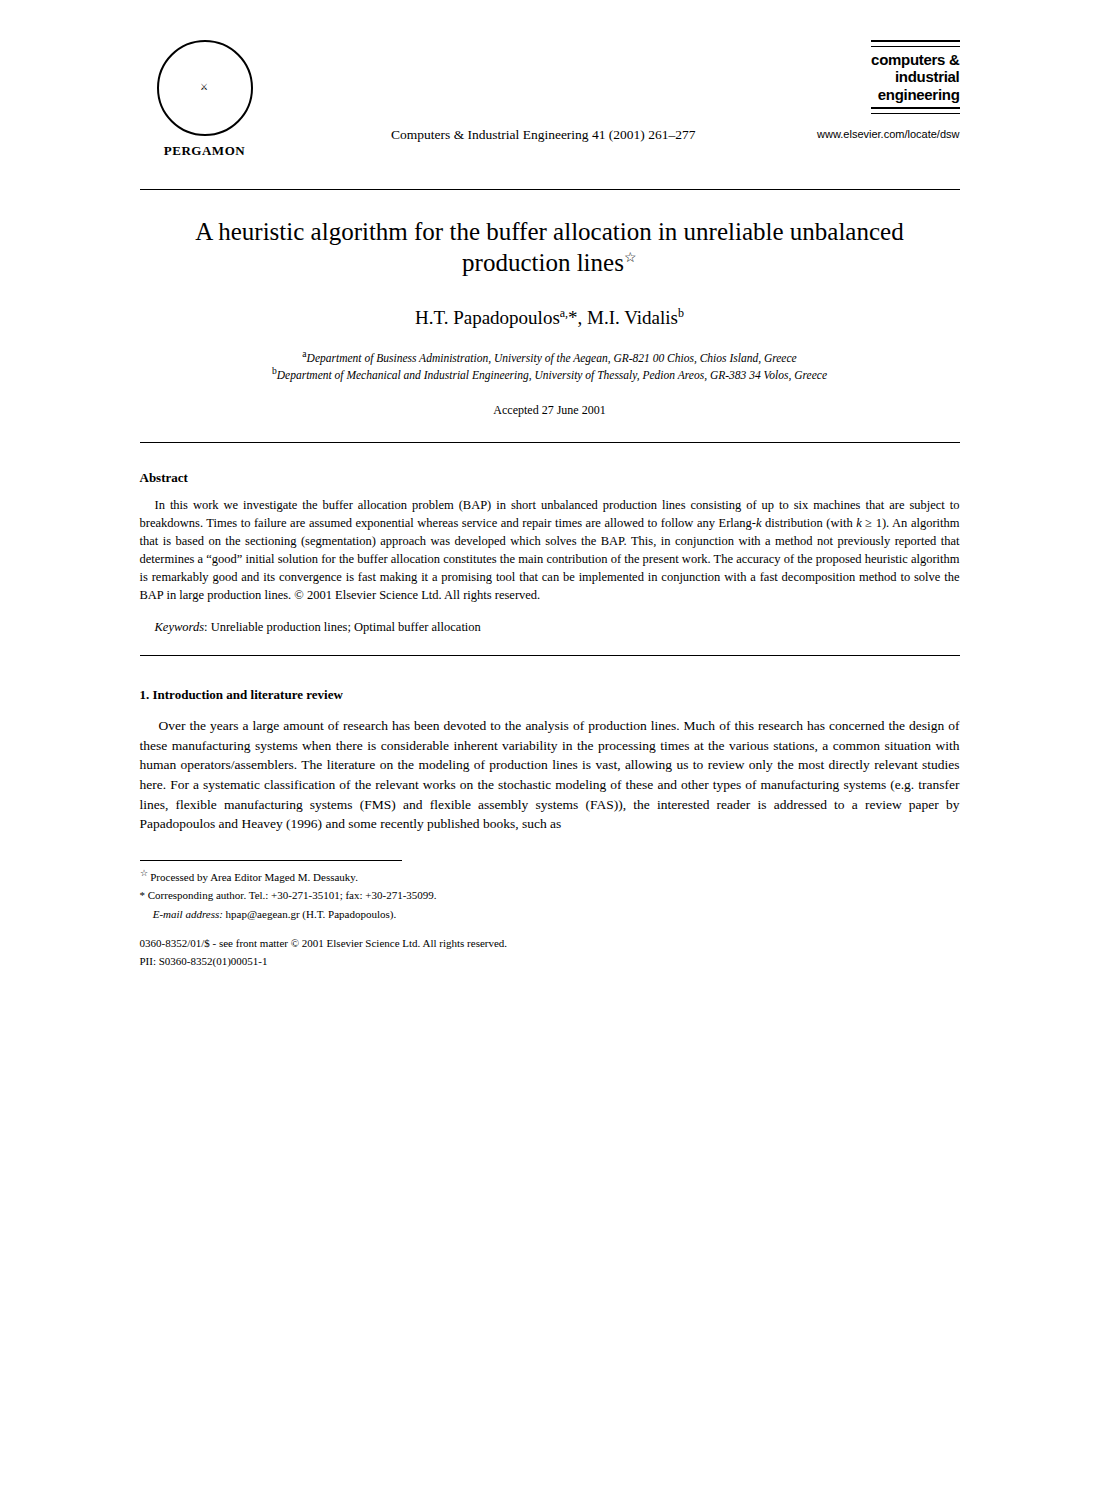⚔
PERGAMON
computers &
industrial
engineering
Computers & Industrial Engineering 41 (2001) 261–277
www.elsevier.com/locate/dsw
A heuristic algorithm for the buffer allocation in unreliable unbalanced production lines☆
H.T. Papadopoulosa,*, M.I. Vidalisb
aDepartment of Business Administration, University of the Aegean, GR-821 00 Chios, Chios Island, Greece
bDepartment of Mechanical and Industrial Engineering, University of Thessaly, Pedion Areos, GR-383 34 Volos, Greece
Accepted 27 June 2001
Abstract
In this work we investigate the buffer allocation problem (BAP) in short unbalanced production lines consisting of up to six machines that are subject to breakdowns. Times to failure are assumed exponential whereas service and repair times are allowed to follow any Erlang-k distribution (with k ≥ 1). An algorithm that is based on the sectioning (segmentation) approach was developed which solves the BAP. This, in conjunction with a method not previously reported that determines a “good” initial solution for the buffer allocation constitutes the main contribution of the present work. The accuracy of the proposed heuristic algorithm is remarkably good and its convergence is fast making it a promising tool that can be implemented in conjunction with a fast decomposition method to solve the BAP in large production lines. © 2001 Elsevier Science Ltd. All rights reserved.
Keywords: Unreliable production lines; Optimal buffer allocation
1. Introduction and literature review
Over the years a large amount of research has been devoted to the analysis of production lines. Much of this research has concerned the design of these manufacturing systems when there is considerable inherent variability in the processing times at the various stations, a common situation with human operators/assemblers. The literature on the modeling of production lines is vast, allowing us to review only the most directly relevant studies here. For a systematic classification of the relevant works on the stochastic modeling of these and other types of manufacturing systems (e.g. transfer lines, flexible manufacturing systems (FMS) and flexible assembly systems (FAS)), the interested reader is addressed to a review paper by Papadopoulos and Heavey (1996) and some recently published books, such as
☆ Processed by Area Editor Maged M. Dessauky.
* Corresponding author. Tel.: +30-271-35101; fax: +30-271-35099.
E-mail address: hpap@aegean.gr (H.T. Papadopoulos).
0360-8352/01/$ - see front matter © 2001 Elsevier Science Ltd. All rights reserved.
PII: S0360-8352(01)00051-1